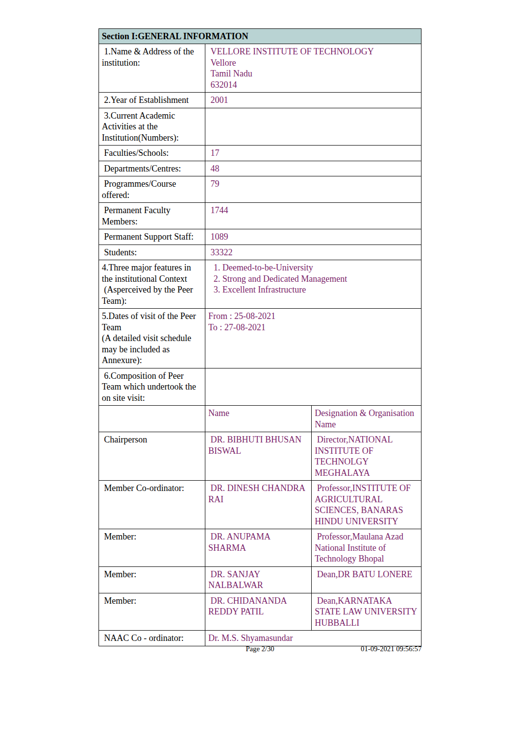| Section I:GENERAL INFORMATION |
| 1.Name & Address of the institution: | VELLORE INSTITUTE OF TECHNOLOGY Vellore Tamil Nadu 632014 |
| 2.Year of Establishment | 2001 |
| 3.Current Academic Activities at the Institution(Numbers): | |
| Faculties/Schools: | 17 |
| Departments/Centres: | 48 |
| Programmes/Course offered: | 79 |
| Permanent Faculty Members: | 1744 |
| Permanent Support Staff: | 1089 |
| Students: | 33322 |
| 4.Three major features in the institutional Context (Asperceived by the Peer Team): | Deemed-to-be-University Strong and Dedicated Management Excellent Infrastructure |
| 5.Dates of visit of the Peer Team (A detailed visit schedule may be included as Annexure): | From : 25-08-2021 To : 27-08-2021 |
| 6.Composition of Peer Team which undertook the on site visit: | |
| | Name | Designation & Organisation Name |
| Chairperson | DR. BIBHUTI BHUSAN BISWAL | Director,NATIONAL INSTITUTE OF TECHNOLGY MEGHALAYA |
| Member Co-ordinator: | DR. DINESH CHANDRA RAI | Professor,INSTITUTE OF AGRICULTURAL SCIENCES, BANARAS HINDU UNIVERSITY |
| Member: | DR. ANUPAMA SHARMA | Professor,Maulana Azad National Institute of Technology Bhopal |
| Member: | DR. SANJAY NALBALWAR | Dean,DR BATU LONERE |
| Member: | DR. CHIDANANDA REDDY PATIL | Dean,KARNATAKA STATE LAW UNIVERSITY HUBBALLI |
| NAAC Co - ordinator: | Dr. M.S. Shyamasundar |
Page 2/30
01-09-2021 09:56:57